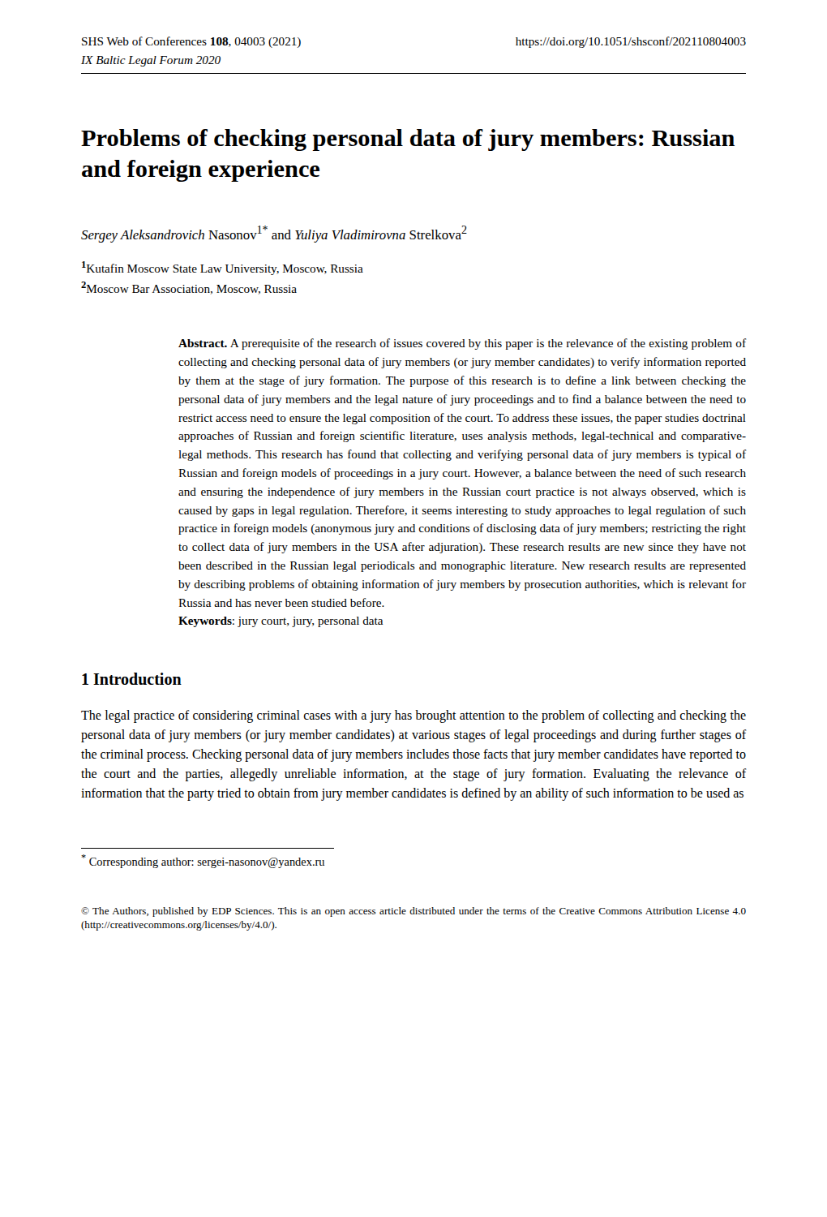SHS Web of Conferences 108, 04003 (2021) IX Baltic Legal Forum 2020
https://doi.org/10.1051/shsconf/202110804003
Problems of checking personal data of jury members: Russian and foreign experience
Sergey Aleksandrovich Nasonov1* and Yuliya Vladimirovna Strelkova2
1Kutafin Moscow State Law University, Moscow, Russia
2Moscow Bar Association, Moscow, Russia
Abstract. A prerequisite of the research of issues covered by this paper is the relevance of the existing problem of collecting and checking personal data of jury members (or jury member candidates) to verify information reported by them at the stage of jury formation. The purpose of this research is to define a link between checking the personal data of jury members and the legal nature of jury proceedings and to find a balance between the need to restrict access need to ensure the legal composition of the court. To address these issues, the paper studies doctrinal approaches of Russian and foreign scientific literature, uses analysis methods, legal-technical and comparative-legal methods. This research has found that collecting and verifying personal data of jury members is typical of Russian and foreign models of proceedings in a jury court. However, a balance between the need of such research and ensuring the independence of jury members in the Russian court practice is not always observed, which is caused by gaps in legal regulation. Therefore, it seems interesting to study approaches to legal regulation of such practice in foreign models (anonymous jury and conditions of disclosing data of jury members; restricting the right to collect data of jury members in the USA after adjuration). These research results are new since they have not been described in the Russian legal periodicals and monographic literature. New research results are represented by describing problems of obtaining information of jury members by prosecution authorities, which is relevant for Russia and has never been studied before.
Keywords: jury court, jury, personal data
1 Introduction
The legal practice of considering criminal cases with a jury has brought attention to the problem of collecting and checking the personal data of jury members (or jury member candidates) at various stages of legal proceedings and during further stages of the criminal process. Checking personal data of jury members includes those facts that jury member candidates have reported to the court and the parties, allegedly unreliable information, at the stage of jury formation. Evaluating the relevance of information that the party tried to obtain from jury member candidates is defined by an ability of such information to be used as
* Corresponding author: sergei-nasonov@yandex.ru
© The Authors, published by EDP Sciences. This is an open access article distributed under the terms of the Creative Commons Attribution License 4.0 (http://creativecommons.org/licenses/by/4.0/).